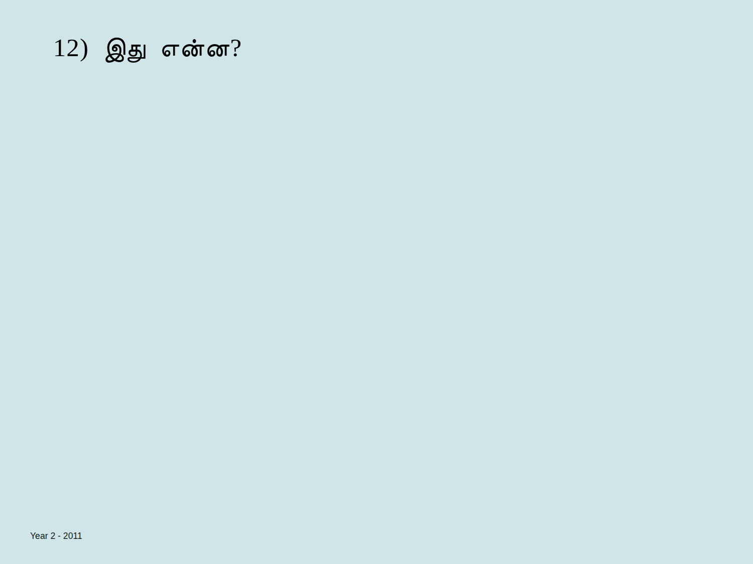12) இது என்ன?
Year 2 - 2011